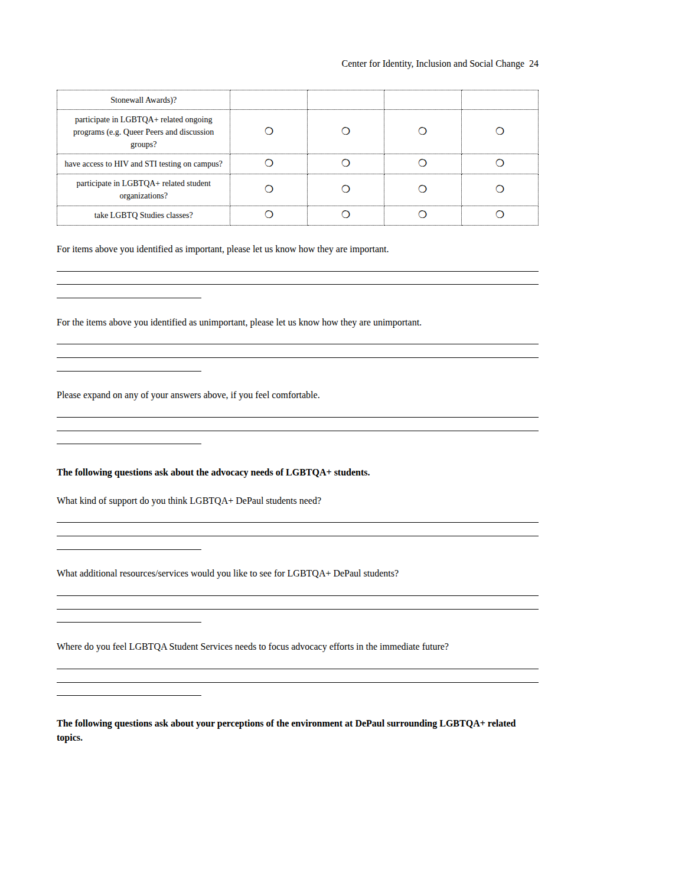Center for Identity, Inclusion and Social Change 24
| Stonewall Awards)? | | | | |
| participate in LGBTQA+ related ongoing programs (e.g. Queer Peers and discussion groups? | ❍ | ❍ | ❍ | ❍ |
| have access to HIV and STI testing on campus? | ❍ | ❍ | ❍ | ❍ |
| participate in LGBTQA+ related student organizations? | ❍ | ❍ | ❍ | ❍ |
| take LGBTQ Studies classes? | ❍ | ❍ | ❍ | ❍ |
For items above you identified as important, please let us know how they are important.
For the items above you identified as unimportant, please let us know how they are unimportant.
Please expand on any of your answers above, if you feel comfortable.
The following questions ask about the advocacy needs of LGBTQA+ students.
What kind of support do you think LGBTQA+ DePaul students need?
What additional resources/services would you like to see for LGBTQA+ DePaul students?
Where do you feel LGBTQA Student Services needs to focus advocacy efforts in the immediate future?
The following questions ask about your perceptions of the environment at DePaul surrounding LGBTQA+ related topics.